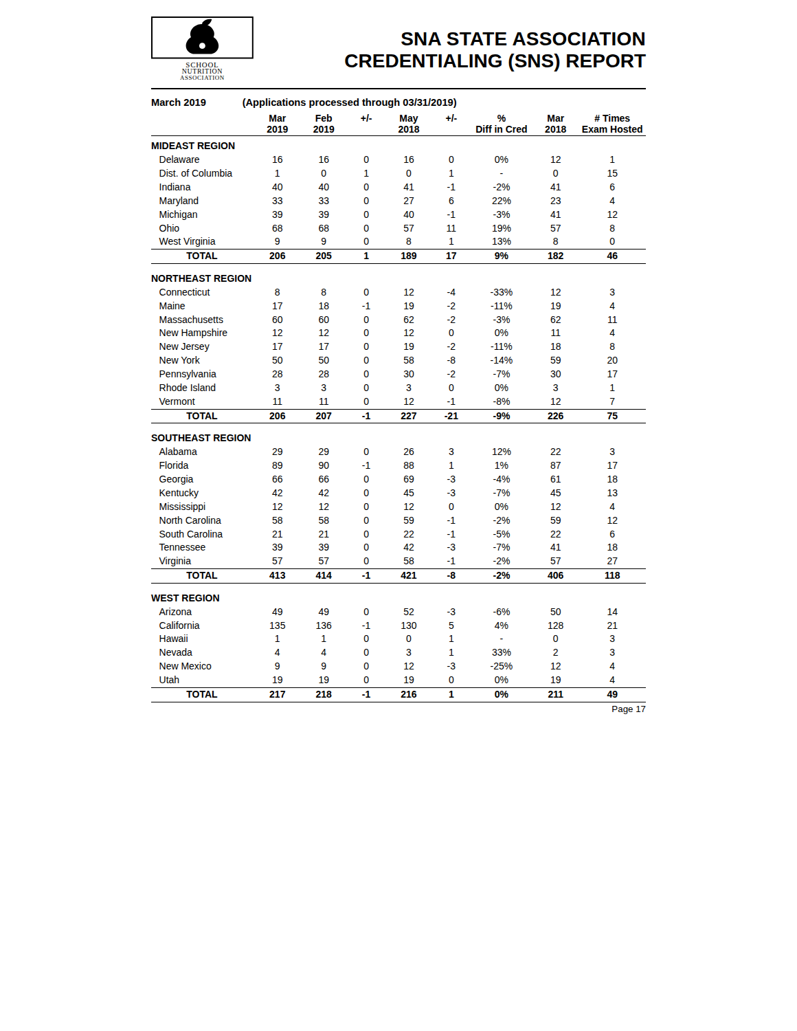SCHOOL NUTRITION ASSOCIATION
SNA STATE ASSOCIATION
CREDENTIALING (SNS) REPORT
March 2019 (Applications processed through 03/31/2019)
| | Mar | Feb | +/- | May | +/- | % | Mar | # Times |
| --- | --- | --- | --- | --- | --- | --- | --- | --- |
| | 2019 | 2019 | | 2018 | | Diff in Cred | 2018 | Exam Hosted |
| MIDEAST REGION |
| Delaware | 16 | 16 | 0 | 16 | 0 | 0% | 12 | 1 |
| Dist. of Columbia | 1 | 0 | 1 | 0 | 1 | - | 0 | 15 |
| Indiana | 40 | 40 | 0 | 41 | -1 | -2% | 41 | 6 |
| Maryland | 33 | 33 | 0 | 27 | 6 | 22% | 23 | 4 |
| Michigan | 39 | 39 | 0 | 40 | -1 | -3% | 41 | 12 |
| Ohio | 68 | 68 | 0 | 57 | 11 | 19% | 57 | 8 |
| West Virginia | 9 | 9 | 0 | 8 | 1 | 13% | 8 | 0 |
| TOTAL | 206 | 205 | 1 | 189 | 17 | 9% | 182 | 46 |
| NORTHEAST REGION |
| Connecticut | 8 | 8 | 0 | 12 | -4 | -33% | 12 | 3 |
| Maine | 17 | 18 | -1 | 19 | -2 | -11% | 19 | 4 |
| Massachusetts | 60 | 60 | 0 | 62 | -2 | -3% | 62 | 11 |
| New Hampshire | 12 | 12 | 0 | 12 | 0 | 0% | 11 | 4 |
| New Jersey | 17 | 17 | 0 | 19 | -2 | -11% | 18 | 8 |
| New York | 50 | 50 | 0 | 58 | -8 | -14% | 59 | 20 |
| Pennsylvania | 28 | 28 | 0 | 30 | -2 | -7% | 30 | 17 |
| Rhode Island | 3 | 3 | 0 | 3 | 0 | 0% | 3 | 1 |
| Vermont | 11 | 11 | 0 | 12 | -1 | -8% | 12 | 7 |
| TOTAL | 206 | 207 | -1 | 227 | -21 | -9% | 226 | 75 |
| SOUTHEAST REGION |
| Alabama | 29 | 29 | 0 | 26 | 3 | 12% | 22 | 3 |
| Florida | 89 | 90 | -1 | 88 | 1 | 1% | 87 | 17 |
| Georgia | 66 | 66 | 0 | 69 | -3 | -4% | 61 | 18 |
| Kentucky | 42 | 42 | 0 | 45 | -3 | -7% | 45 | 13 |
| Mississippi | 12 | 12 | 0 | 12 | 0 | 0% | 12 | 4 |
| North Carolina | 58 | 58 | 0 | 59 | -1 | -2% | 59 | 12 |
| South Carolina | 21 | 21 | 0 | 22 | -1 | -5% | 22 | 6 |
| Tennessee | 39 | 39 | 0 | 42 | -3 | -7% | 41 | 18 |
| Virginia | 57 | 57 | 0 | 58 | -1 | -2% | 57 | 27 |
| TOTAL | 413 | 414 | -1 | 421 | -8 | -2% | 406 | 118 |
| WEST REGION |
| Arizona | 49 | 49 | 0 | 52 | -3 | -6% | 50 | 14 |
| California | 135 | 136 | -1 | 130 | 5 | 4% | 128 | 21 |
| Hawaii | 1 | 1 | 0 | 0 | 1 | - | 0 | 3 |
| Nevada | 4 | 4 | 0 | 3 | 1 | 33% | 2 | 3 |
| New Mexico | 9 | 9 | 0 | 12 | -3 | -25% | 12 | 4 |
| Utah | 19 | 19 | 0 | 19 | 0 | 0% | 19 | 4 |
| TOTAL | 217 | 218 | -1 | 216 | 1 | 0% | 211 | 49 |
Page 17